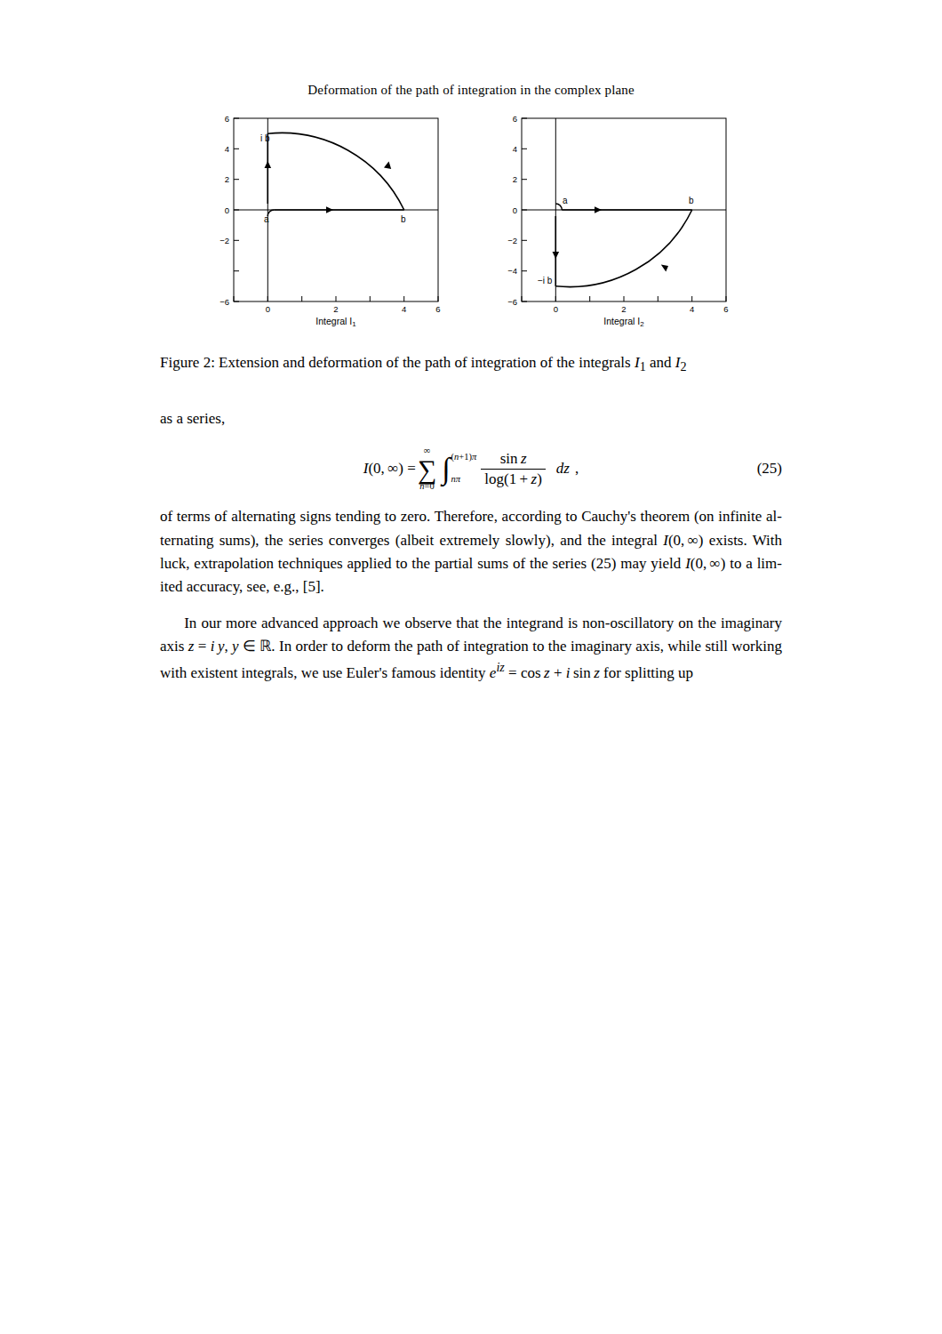Deformation of the path of integration in the complex plane
−6 −2 0 2 4 6 0 2 4 6 i b a b Integral I1
−6 −4 −2 0 2 4 6 0 2 4 6 a b −i b Integral I2
Figure 2: Extension and deformation of the path of integration of the integrals I1 and I2
as a series,
I(0, ∞) = ∞ ∑ n=0 ∫ (n+1)π nπ sin z log(1 + z) dz,
(25)
of terms of alternating signs tending to zero. Therefore, according to Cauchy's theorem (on infinite alternating sums), the series converges (albeit extremely slowly), and the integral I(0, ∞) exists. With luck, extrapolation techniques applied to the partial sums of the series (25) may yield I(0, ∞) to a limited accuracy, see, e.g., [5].
In our more advanced approach we observe that the integrand is non-oscillatory on the imaginary axis z = i y, y ∈ ℝ. In order to deform the path of integration to the imaginary axis, while still working with existent integrals, we use Euler's famous identity eiz = cos z + i sin z for splitting up